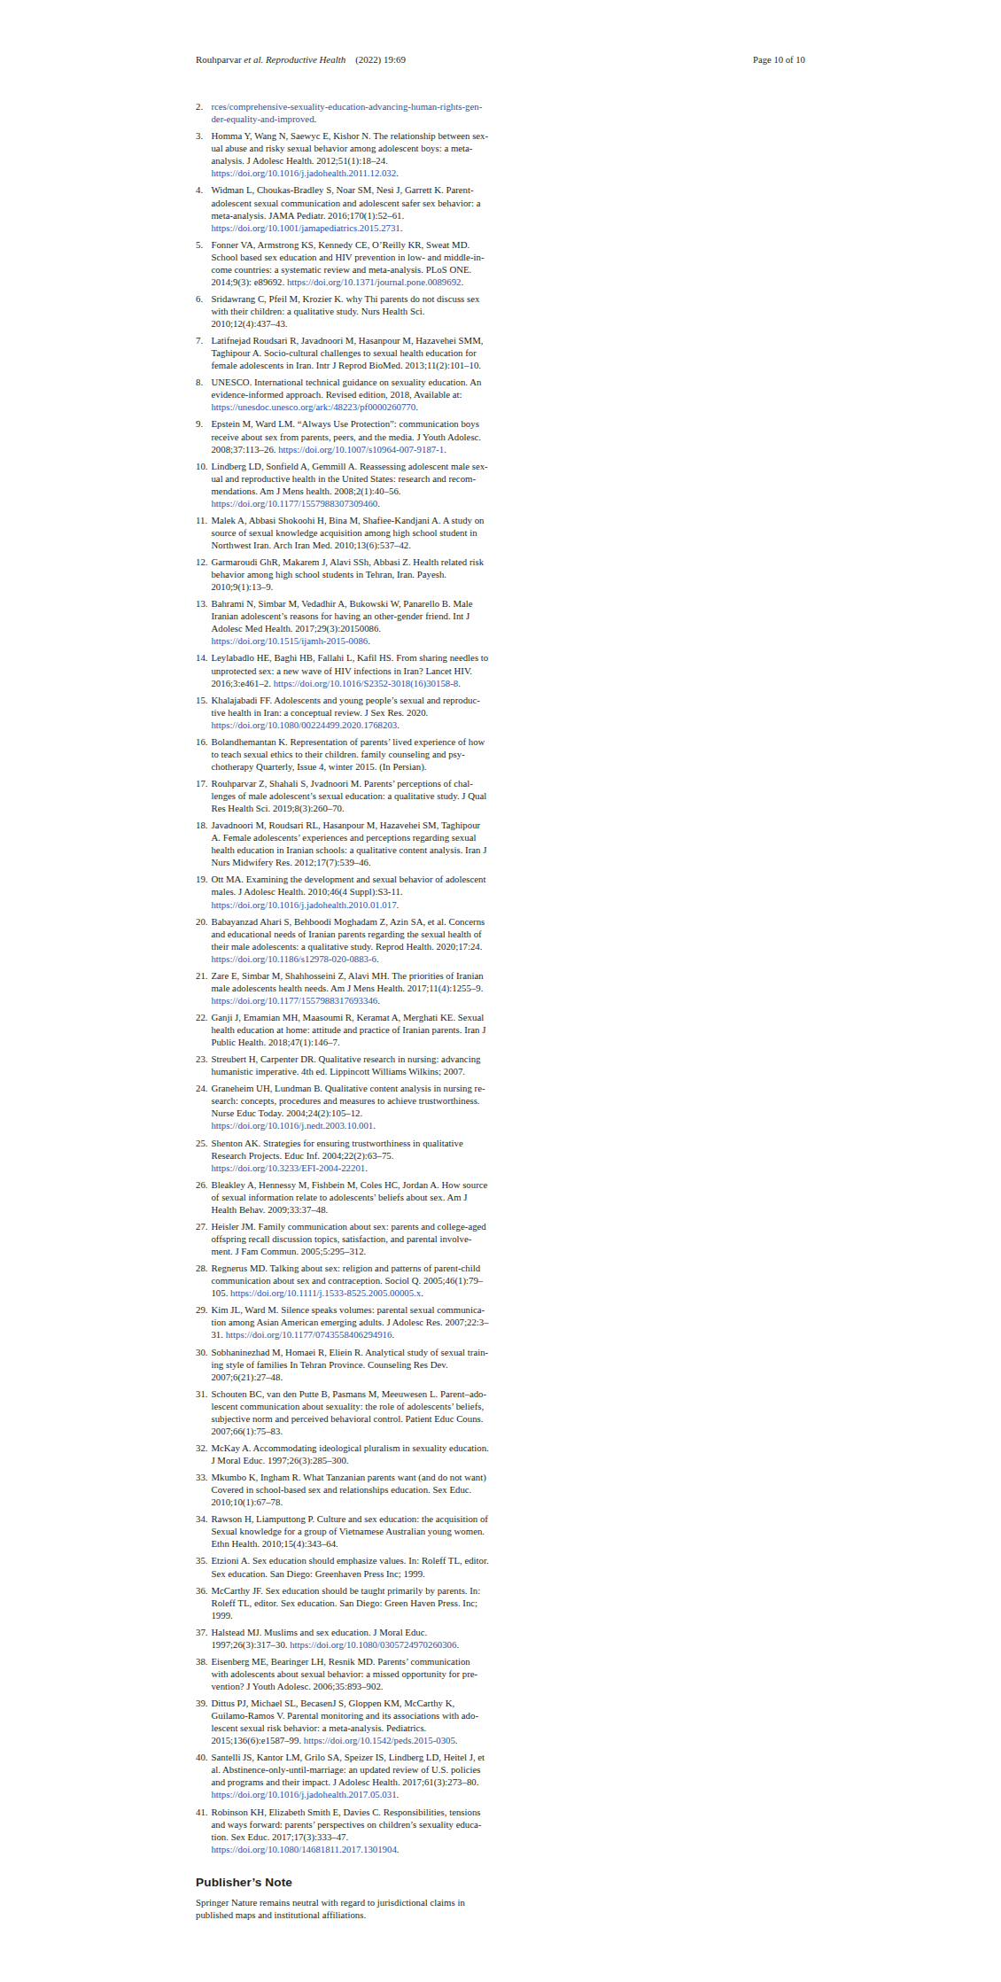Rouhparvar et al. Reproductive Health (2022) 19:69
Page 10 of 10
rces/comprehensive-sexuality-education-advancing-human-rights-gender-equality-and-improved.
Homma Y, Wang N, Saewyc E, Kishor N. The relationship between sexual abuse and risky sexual behavior among adolescent boys: a meta-analysis. J Adolesc Health. 2012;51(1):18–24. https://doi.org/10.1016/j.jadohealth.2011.12.032.
Widman L, Choukas-Bradley S, Noar SM, Nesi J, Garrett K. Parent-adolescent sexual communication and adolescent safer sex behavior: a meta-analysis. JAMA Pediatr. 2016;170(1):52–61. https://doi.org/10.1001/jamapediatrics.2015.2731.
Fonner VA, Armstrong KS, Kennedy CE, O’Reilly KR, Sweat MD. School based sex education and HIV prevention in low- and middle-income countries: a systematic review and meta-analysis. PLoS ONE. 2014;9(3): e89692. https://doi.org/10.1371/journal.pone.0089692.
Sridawrang C, Pfeil M, Krozier K. why Thi parents do not discuss sex with their children: a qualitative study. Nurs Health Sci. 2010;12(4):437–43.
Latifnejad Roudsari R, Javadnoori M, Hasanpour M, Hazavehei SMM, Taghipour A. Socio-cultural challenges to sexual health education for female adolescents in Iran. Intr J Reprod BioMed. 2013;11(2):101–10.
UNESCO. International technical guidance on sexuality education. An evidence-informed approach. Revised edition, 2018, Available at: https://unesdoc.unesco.org/ark:/48223/pf0000260770.
Epstein M, Ward LM. “Always Use Protection”: communication boys receive about sex from parents, peers, and the media. J Youth Adolesc. 2008;37:113–26. https://doi.org/10.1007/s10964-007-9187-1.
Lindberg LD, Sonfield A, Gemmill A. Reassessing adolescent male sexual and reproductive health in the United States: research and recommendations. Am J Mens health. 2008;2(1):40–56. https://doi.org/10.1177/1557988307309460.
Malek A, Abbasi Shokoohi H, Bina M, Shafiee-Kandjani A. A study on source of sexual knowledge acquisition among high school student in Northwest Iran. Arch Iran Med. 2010;13(6):537–42.
Garmaroudi GhR, Makarem J, Alavi SSh, Abbasi Z. Health related risk behavior among high school students in Tehran, Iran. Payesh. 2010;9(1):13–9.
Bahrami N, Simbar M, Vedadhir A, Bukowski W, Panarello B. Male Iranian adolescent’s reasons for having an other-gender friend. Int J Adolesc Med Health. 2017;29(3):20150086. https://doi.org/10.1515/ijamh-2015-0086.
Leylabadlo HE, Baghi HB, Fallahi L, Kafil HS. From sharing needles to unprotected sex: a new wave of HIV infections in Iran? Lancet HIV. 2016;3:e461–2. https://doi.org/10.1016/S2352-3018(16)30158-8.
Khalajabadi FF. Adolescents and young people’s sexual and reproductive health in Iran: a conceptual review. J Sex Res. 2020. https://doi.org/10.1080/00224499.2020.1768203.
Bolandhemantan K. Representation of parents’ lived experience of how to teach sexual ethics to their children. family counseling and psychotherapy Quarterly, Issue 4, winter 2015. (In Persian).
Rouhparvar Z, Shahali S, Jvadnoori M. Parents’ perceptions of challenges of male adolescent’s sexual education: a qualitative study. J Qual Res Health Sci. 2019;8(3):260–70.
Javadnoori M, Roudsari RL, Hasanpour M, Hazavehei SM, Taghipour A. Female adolescents’ experiences and perceptions regarding sexual health education in Iranian schools: a qualitative content analysis. Iran J Nurs Midwifery Res. 2012;17(7):539–46.
Ott MA. Examining the development and sexual behavior of adolescent males. J Adolesc Health. 2010;46(4 Suppl):S3-11. https://doi.org/10.1016/j.jadohealth.2010.01.017.
Babayanzad Ahari S, Behboodi Moghadam Z, Azin SA, et al. Concerns and educational needs of Iranian parents regarding the sexual health of their male adolescents: a qualitative study. Reprod Health. 2020;17:24. https://doi.org/10.1186/s12978-020-0883-6.
Zare E, Simbar M, Shahhosseini Z, Alavi MH. The priorities of Iranian male adolescents health needs. Am J Mens Health. 2017;11(4):1255–9. https://doi.org/10.1177/1557988317693346.
Ganji J, Emamian MH, Maasoumi R, Keramat A, Merghati KE. Sexual health education at home: attitude and practice of Iranian parents. Iran J Public Health. 2018;47(1):146–7.
Streubert H, Carpenter DR. Qualitative research in nursing: advancing humanistic imperative. 4th ed. Lippincott Williams Wilkins; 2007.
Graneheim UH, Lundman B. Qualitative content analysis in nursing research: concepts, procedures and measures to achieve trustworthiness. Nurse Educ Today. 2004;24(2):105–12. https://doi.org/10.1016/j.nedt.2003.10.001.
Shenton AK. Strategies for ensuring trustworthiness in qualitative Research Projects. Educ Inf. 2004;22(2):63–75. https://doi.org/10.3233/EFI-2004-22201.
Bleakley A, Hennessy M, Fishbein M, Coles HC, Jordan A. How source of sexual information relate to adolescents’ beliefs about sex. Am J Health Behav. 2009;33:37–48.
Heisler JM. Family communication about sex: parents and college-aged offspring recall discussion topics, satisfaction, and parental involvement. J Fam Commun. 2005;5:295–312.
Regnerus MD. Talking about sex: religion and patterns of parent-child communication about sex and contraception. Sociol Q. 2005;46(1):79–105. https://doi.org/10.1111/j.1533-8525.2005.00005.x.
Kim JL, Ward M. Silence speaks volumes: parental sexual communication among Asian American emerging adults. J Adolesc Res. 2007;22:3–31. https://doi.org/10.1177/0743558406294916.
Sobhaninezhad M, Homaei R, Eliein R. Analytical study of sexual training style of families In Tehran Province. Counseling Res Dev. 2007;6(21):27–48.
Schouten BC, van den Putte B, Pasmans M, Meeuwesen L. Parent–adolescent communication about sexuality: the role of adolescents’ beliefs, subjective norm and perceived behavioral control. Patient Educ Couns. 2007;66(1):75–83.
McKay A. Accommodating ideological pluralism in sexuality education. J Moral Educ. 1997;26(3):285–300.
Mkumbo K, Ingham R. What Tanzanian parents want (and do not want) Covered in school-based sex and relationships education. Sex Educ. 2010;10(1):67–78.
Rawson H, Liamputtong P. Culture and sex education: the acquisition of Sexual knowledge for a group of Vietnamese Australian young women. Ethn Health. 2010;15(4):343–64.
Etzioni A. Sex education should emphasize values. In: Roleff TL, editor. Sex education. San Diego: Greenhaven Press Inc; 1999.
McCarthy JF. Sex education should be taught primarily by parents. In: Roleff TL, editor. Sex education. San Diego: Green Haven Press. Inc; 1999.
Halstead MJ. Muslims and sex education. J Moral Educ. 1997;26(3):317–30. https://doi.org/10.1080/0305724970260306.
Eisenberg ME, Bearinger LH, Resnik MD. Parents’ communication with adolescents about sexual behavior: a missed opportunity for prevention? J Youth Adolesc. 2006;35:893–902.
Dittus PJ, Michael SL, BecasenJ S, Gloppen KM, McCarthy K, Guilamo-Ramos V. Parental monitoring and its associations with adolescent sexual risk behavior: a meta-analysis. Pediatrics. 2015;136(6):e1587–99. https://doi.org/10.1542/peds.2015-0305.
Santelli JS, Kantor LM, Grilo SA, Speizer IS, Lindberg LD, Heitel J, et al. Abstinence-only-until-marriage: an updated review of U.S. policies and programs and their impact. J Adolesc Health. 2017;61(3):273–80. https://doi.org/10.1016/j.jadohealth.2017.05.031.
Robinson KH, Elizabeth Smith E, Davies C. Responsibilities, tensions and ways forward: parents’ perspectives on children’s sexuality education. Sex Educ. 2017;17(3):333–47. https://doi.org/10.1080/14681811.2017.1301904.
Publisher’s Note
Springer Nature remains neutral with regard to jurisdictional claims in published maps and institutional affiliations.